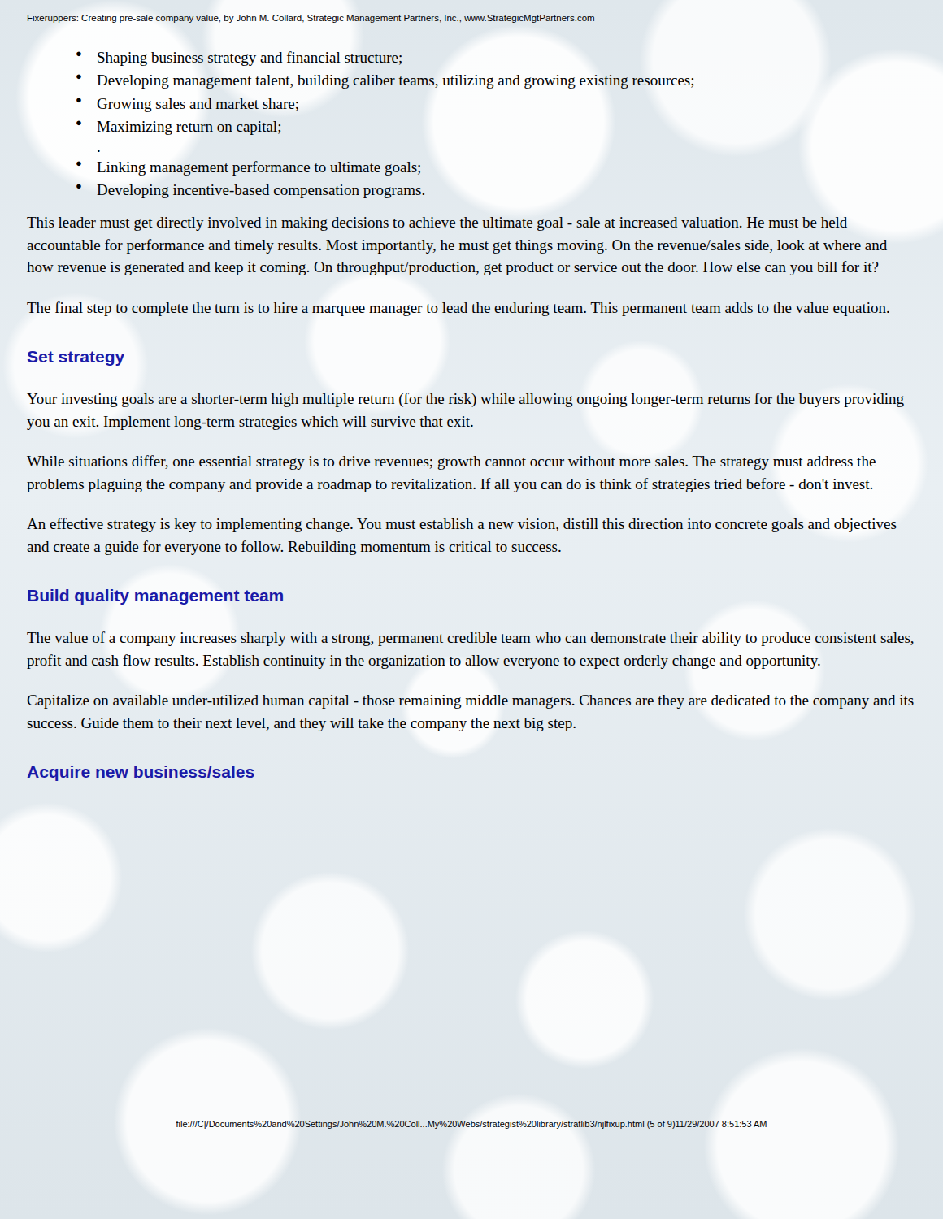Fixeruppers: Creating pre-sale company value, by John M. Collard, Strategic Management Partners, Inc., www.StrategicMgtPartners.com
Shaping business strategy and financial structure;
Developing management talent, building caliber teams, utilizing and growing existing resources;
Growing sales and market share;
Maximizing return on capital;
.
Linking management performance to ultimate goals;
Developing incentive-based compensation programs.
This leader must get directly involved in making decisions to achieve the ultimate goal - sale at increased valuation. He must be held accountable for performance and timely results. Most importantly, he must get things moving. On the revenue/sales side, look at where and how revenue is generated and keep it coming. On throughput/production, get product or service out the door. How else can you bill for it?
The final step to complete the turn is to hire a marquee manager to lead the enduring team. This permanent team adds to the value equation.
Set strategy
Your investing goals are a shorter-term high multiple return (for the risk) while allowing ongoing longer-term returns for the buyers providing you an exit. Implement long-term strategies which will survive that exit.
While situations differ, one essential strategy is to drive revenues; growth cannot occur without more sales. The strategy must address the problems plaguing the company and provide a roadmap to revitalization. If all you can do is think of strategies tried before - don't invest.
An effective strategy is key to implementing change. You must establish a new vision, distill this direction into concrete goals and objectives and create a guide for everyone to follow. Rebuilding momentum is critical to success.
Build quality management team
The value of a company increases sharply with a strong, permanent credible team who can demonstrate their ability to produce consistent sales, profit and cash flow results. Establish continuity in the organization to allow everyone to expect orderly change and opportunity.
Capitalize on available under-utilized human capital - those remaining middle managers. Chances are they are dedicated to the company and its success. Guide them to their next level, and they will take the company the next big step.
Acquire new business/sales
file:///C|/Documents%20and%20Settings/John%20M.%20Coll...My%20Webs/strategist%20library/stratlib3/njlfixup.html (5 of 9)11/29/2007 8:51:53 AM